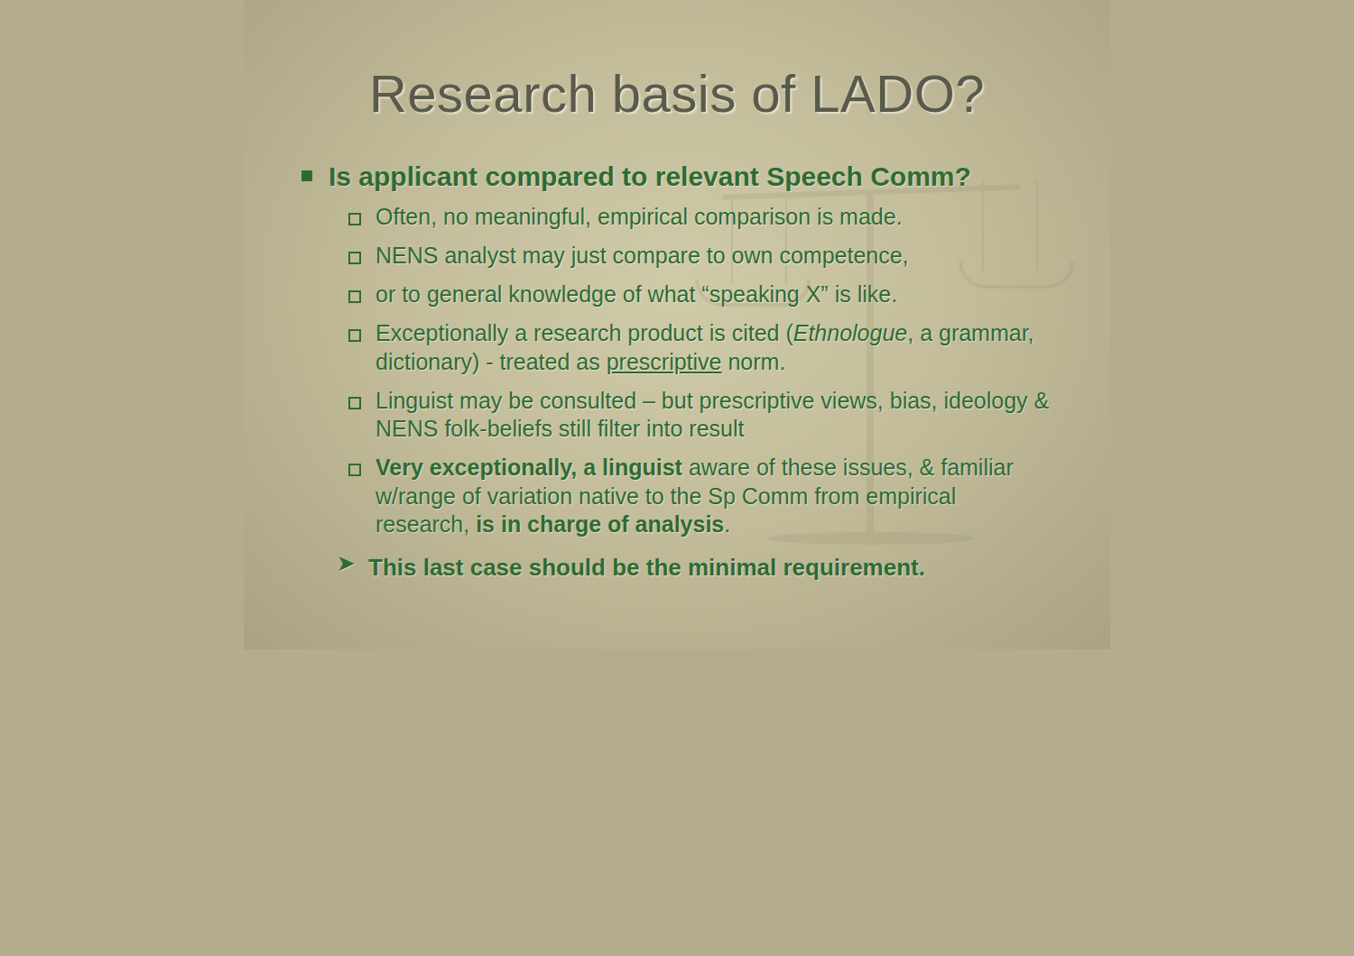Research basis of LADO?
Is applicant compared to relevant Speech Comm?
Often, no meaningful, empirical comparison is made.
NENS analyst may just compare to own competence,
or to general knowledge of what “speaking X” is like.
Exceptionally a research product is cited (Ethnologue, a grammar, dictionary) - treated as prescriptive norm.
Linguist may be consulted – but prescriptive views, bias, ideology & NENS folk-beliefs still filter into result
Very exceptionally, a linguist aware of these issues, & familiar w/range of variation native to the Sp Comm from empirical research, is in charge of analysis.
This last case should be the minimal requirement.